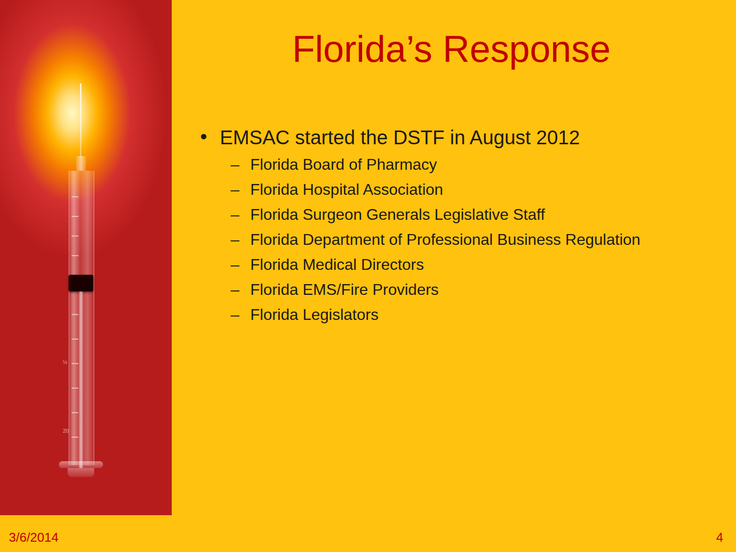½
20
Florida’s Response
EMSAC started the DSTF in August 2012
Florida Board of Pharmacy
Florida Hospital Association
Florida Surgeon Generals Legislative Staff
Florida Department of Professional Business Regulation
Florida Medical Directors
Florida EMS/Fire Providers
Florida Legislators
3/6/2014
4